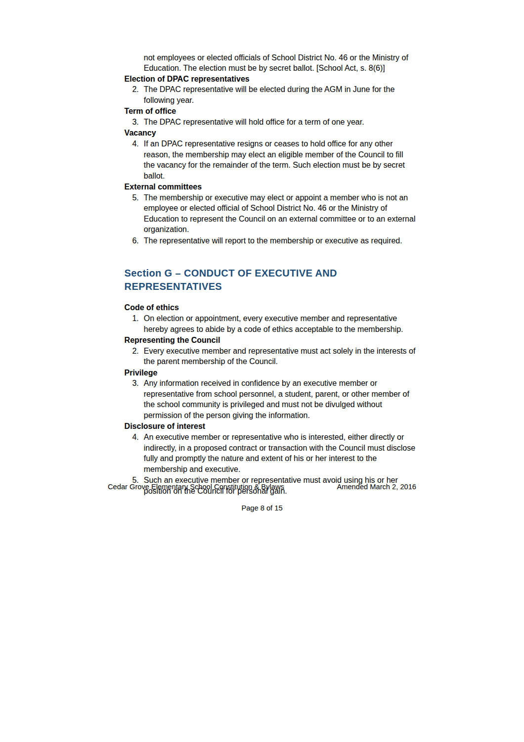not employees or elected officials of School District No. 46 or the Ministry of Education. The election must be by secret ballot. [School Act, s. 8(6)]
Election of DPAC representatives
The DPAC representative will be elected during the AGM in June for the following year.
Term of office
The DPAC representative will hold office for a term of one year.
Vacancy
If an DPAC representative resigns or ceases to hold office for any other reason, the membership may elect an eligible member of the Council to fill the vacancy for the remainder of the term. Such election must be by secret ballot.
External committees
The membership or executive may elect or appoint a member who is not an employee or elected official of School District No. 46 or the Ministry of Education to represent the Council on an external committee or to an external organization.
The representative will report to the membership or executive as required.
Section G – CONDUCT OF EXECUTIVE AND REPRESENTATIVES
Code of ethics
On election or appointment, every executive member and representative hereby agrees to abide by a code of ethics acceptable to the membership.
Representing the Council
Every executive member and representative must act solely in the interests of the parent membership of the Council.
Privilege
Any information received in confidence by an executive member or representative from school personnel, a student, parent, or other member of the school community is privileged and must not be divulged without permission of the person giving the information.
Disclosure of interest
An executive member or representative who is interested, either directly or indirectly, in a proposed contract or transaction with the Council must disclose fully and promptly the nature and extent of his or her interest to the membership and executive.
Such an executive member or representative must avoid using his or her position on the Council for personal gain.
Cedar Grove Elementary School Constitution & Bylaws Amended March 2, 2016
Page 8 of 15